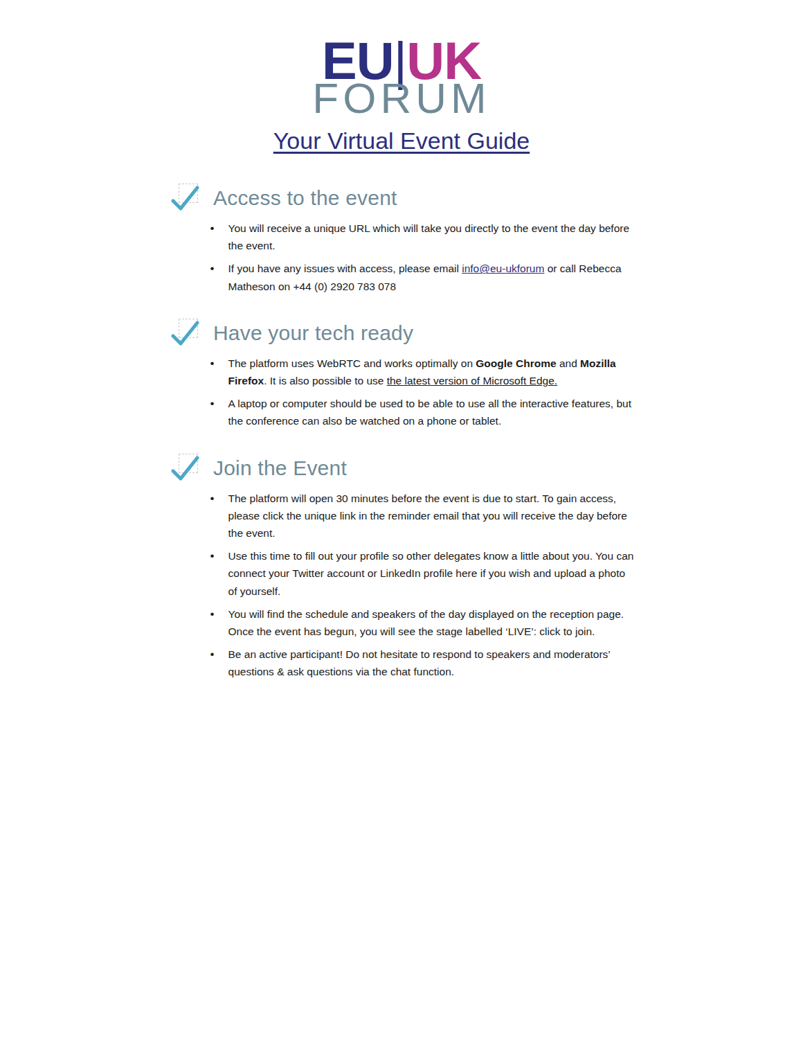EU|UK
FORUM
Your Virtual Event Guide
Access to the event
You will receive a unique URL which will take you directly to the event the day before the event.
If you have any issues with access, please email info@eu-ukforum or call Rebecca Matheson on +44 (0) 2920 783 078
Have your tech ready
The platform uses WebRTC and works optimally on Google Chrome and Mozilla Firefox. It is also possible to use the latest version of Microsoft Edge.
A laptop or computer should be used to be able to use all the interactive features, but the conference can also be watched on a phone or tablet.
Join the Event
The platform will open 30 minutes before the event is due to start. To gain access, please click the unique link in the reminder email that you will receive the day before the event.
Use this time to fill out your profile so other delegates know a little about you. You can connect your Twitter account or LinkedIn profile here if you wish and upload a photo of yourself.
You will find the schedule and speakers of the day displayed on the reception page. Once the event has begun, you will see the stage labelled ‘LIVE’: click to join.
Be an active participant! Do not hesitate to respond to speakers and moderators’ questions & ask questions via the chat function.